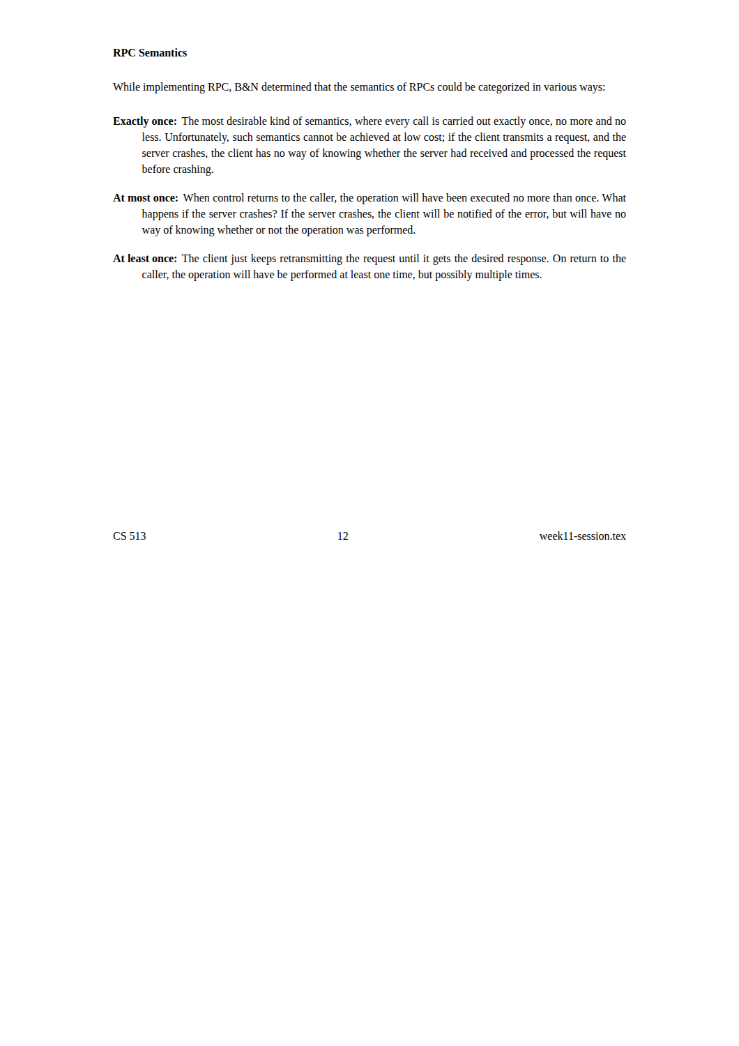RPC Semantics
While implementing RPC, B&N determined that the semantics of RPCs could be categorized in various ways:
Exactly once:
The most desirable kind of semantics, where every call is carried out exactly once, no more and no less. Unfortunately, such semantics cannot be achieved at low cost; if the client transmits a request, and the server crashes, the client has no way of knowing whether the server had received and processed the request before crashing.
At most once:
When control returns to the caller, the operation will have been executed no more than once. What happens if the server crashes? If the server crashes, the client will be notified of the error, but will have no way of knowing whether or not the operation was performed.
At least once:
The client just keeps retransmitting the request until it gets the desired response. On return to the caller, the operation will have be performed at least one time, but possibly multiple times.
CS 513
12
week11-session.tex